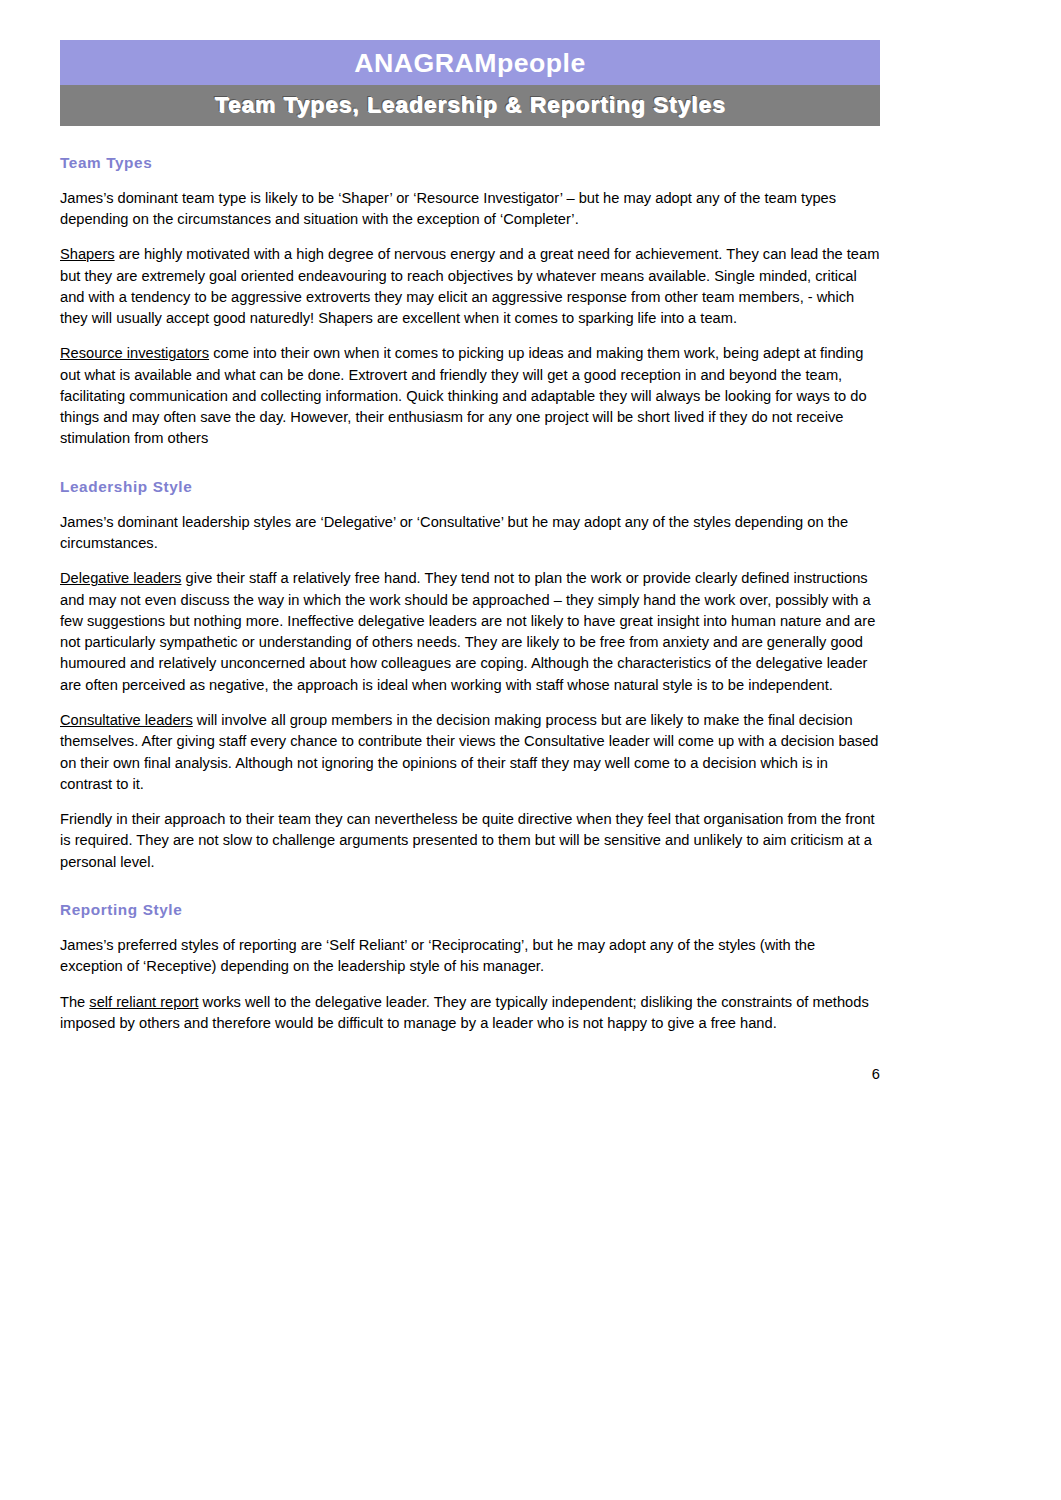ANAGRAMpeople
Team Types, Leadership & Reporting Styles
Team Types
James’s dominant team type is likely to be ‘Shaper’ or ‘Resource Investigator’ – but he may adopt any of the team types depending on the circumstances and situation with the exception of ‘Completer’.
Shapers are highly motivated with a high degree of nervous energy and a great need for achievement. They can lead the team but they are extremely goal oriented endeavouring to reach objectives by whatever means available. Single minded, critical and with a tendency to be aggressive extroverts they may elicit an aggressive response from other team members, - which they will usually accept good naturedly! Shapers are excellent when it comes to sparking life into a team.
Resource investigators come into their own when it comes to picking up ideas and making them work, being adept at finding out what is available and what can be done. Extrovert and friendly they will get a good reception in and beyond the team, facilitating communication and collecting information. Quick thinking and adaptable they will always be looking for ways to do things and may often save the day. However, their enthusiasm for any one project will be short lived if they do not receive stimulation from others
Leadership Style
James’s dominant leadership styles are ‘Delegative’ or ‘Consultative’ but he may adopt any of the styles depending on the circumstances.
Delegative leaders give their staff a relatively free hand. They tend not to plan the work or provide clearly defined instructions and may not even discuss the way in which the work should be approached – they simply hand the work over, possibly with a few suggestions but nothing more. Ineffective delegative leaders are not likely to have great insight into human nature and are not particularly sympathetic or understanding of others needs. They are likely to be free from anxiety and are generally good humoured and relatively unconcerned about how colleagues are coping. Although the characteristics of the delegative leader are often perceived as negative, the approach is ideal when working with staff whose natural style is to be independent.
Consultative leaders will involve all group members in the decision making process but are likely to make the final decision themselves. After giving staff every chance to contribute their views the Consultative leader will come up with a decision based on their own final analysis. Although not ignoring the opinions of their staff they may well come to a decision which is in contrast to it.
Friendly in their approach to their team they can nevertheless be quite directive when they feel that organisation from the front is required. They are not slow to challenge arguments presented to them but will be sensitive and unlikely to aim criticism at a personal level.
Reporting Style
James’s preferred styles of reporting are ‘Self Reliant’ or ‘Reciprocating’, but he may adopt any of the styles (with the exception of ‘Receptive) depending on the leadership style of his manager.
The self reliant report works well to the delegative leader. They are typically independent; disliking the constraints of methods imposed by others and therefore would be difficult to manage by a leader who is not happy to give a free hand.
6